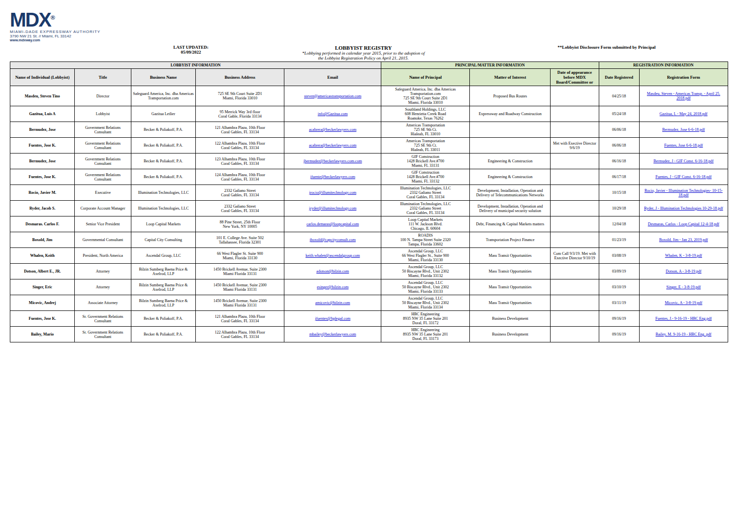MDX®
MIAMI-DADE EXPRESSWAY AUTHORITY
3790 NW 21 St. // Miami, FL 33142
www.mdxway.com
| | LAST UPDATED: 05/09/2022 | LOBBYIST REGISTRY *Lobbying performed in calendar year 2015, prior to the adoption of the Lobbyist Registration Policy on April 21, 2015. | **Lobbyist Disclosure Form submitted by Principal |
| LOBBYIST INFORMATION | PRINCIPAL/MATTER INFORMATION | REGISTRATION INFORMATION |
| --- | --- | --- |
| Name of Individual (Lobbyist) | Title | Business Name | Business Address | Email | Name of Principal | Matter of Interest | Date of appearance before MDX Board/Committee or | Date Registered | Registration Form |
| Masdeu, Steven Tino | Director | Safeguard America, Inc. dba Americas Transportation.com | 725 SE 9th Court Suite 2D1 Miami, Florida 33010 | steven@americastransportation.com | Safeguard America, Inc. dba Americas Transportation.com 725 SE 9th Court Suite 2D1 Miami, Florida 33010 | Proposed Bus Routes | | 04/25/18 | Masdeu, Steven - Americas Transp. - April 25, 2018.pdf |
| Gazitua, Luis A | Lobbyist | Gazitua Letlier | 95 Merrick Way 3rd floor Coral Gable, Florida 33134 | info@Gazitua.com | Southland Holdings, LLC 608 Henrietta Creek Road Roanoke, Texas 76262 | Expressway and Roadway Construction | | 05/24/18 | Gazitua, L - May 24, 2018.pdf |
| Bermudez, Jose | Government Relations Consultant | Becker & Poliakoff, P.A. | 121 Alhambra Plaza, 10th Floor Coral Gables, FL 33134 | acabrera@beckerlawyers.com | Americas Transportation 725 SE 9th Ct. Hialeah, FL 33010 | | | 06/06/18 | Bermudez, Jose 6-6-18.pdf |
| Fuentes, Jose K. | Government Relations Consultant | Becker & Poliakoff, P.A. | 122 Alhambra Plaza, 10th Floor Coral Gables, FL 33134 | acabrera@beckerlawyers.com | Americas Transportation 725 SE 9th Ct. Hialeah, FL 33011 | | Met with Exective Director 9/6/19 | 06/06/18 | Fuentes, Jose 6-6-18.pdf |
| Bermudez, Jose | Government Relations Consultant | Becker & Poliakoff, P.A. | 123 Alhambra Plaza, 10th Floor Coral Gables, FL 33134 | jbermudez@beckerlawyers.com.com | GIF Construction 1428 Brickell Ave.#700 Miami, FL 33131 | Engineering & Construction | | 06/16/18 | Bermudez, J - GIF Const. 6-16-18.pdf |
| Fuentes, Jose K. | Government Relations Consultant | Becker & Poliakoff, P.A. | 124 Alhambra Plaza, 10th Floor Coral Gables, FL 33134 | jfuente@beckerlawyers.com | GIF Construction 1428 Brickell Ave.#700 Miami, FL 33132 | Engineering & Construction | | 06/17/18 | Fuentes, J - GIF Const. 6-16-18.pdf |
| Rocio, Javier M. | Executive | Illumination Technologies, LLC | 2332 Galiano Street Coral Gables, FL 33134 | jrocio@illumitechnology.com | Illumination Technologies, LLC 2332 Galiano Street Coral Gables, FL 33134 | Development, Installation, Operation and Delivery of Telecommunications Networks | | 10/15/18 | Rocio, Javier - Illumination Technologies- 10-15-18.pdf |
| Ryder, Jacob S. | Corporate Account Manager | Illumination Technologies, LLC | 2332 Galiano Street Coral Gables, FL 33134 | jryder@illumitechnology.com | Illumination Technologies, LLC 2332 Galiano Street Coral Gables, FL 33134 | Development, Installation, Operation and Delivery of municipal security solution | | 10/29/18 | Ryder, J - Illumination Technologies 10-29-18.pdf |
| Desmaras. Carlos F. | Senior Vice President | Loop Capital Markets | 88 Pine Street, 25th Floor New York, NY 10005 | carlos.demaras@loopcapital.com | Loop Capital Markets 111 W. Jackson Blvd. Chicago, IL 60604 | Debt, Financing & Capital Markets matters | | 12/04/18 | Desmaras, Carlos - Loop Capital 12-4-18.pdf |
| Boxold, Jim | Governmental Consultant | Capital City Consulting | 101 E. College Ave. Suite 502 Tallahassee, Florida 32301 | jboxold@capcityconsult.com | ROADIS 100 N. Tampa Street Suite 2320 Tampa, Florida 33602 | Transportation Project Finance | | 01/23/19 | Boxold, Jim - Jan 23, 2019.pdf |
| Whalen, Keith | President, North America | Ascendal Group, LLC | 66 West Flagler St. Suite 900 Miami, Florida 33130 | keith.whalen@ascendalgroup.com | Ascendal Group, LLC 66 West Flagler St., Suite 900 Miami, Florida 33130 | Mass Transit Opportunities | Com Call 9/3/19. Met with Exective Director 9/10/19 | 03/08/19 | Whalen, K - 3-8-19.pdf |
| Dotson, Albert E., JR. | Attorney | Bilzin Sumberg Baena Price & Axelrod, LLP | 1450 Brickell Avenue, Suite 2300 Miami Florida 33131 | adotson@bilzin.com | Ascendal Group, LLC 50 Biscayne Blvd., Unit 2302 Miami, Florida 33132 | Mass Transit Opportunities | | 03/09/19 | Dotson, A - 3-8-19.pdf |
| Singer, Eric | Attorney | Bilzin Sumberg Baena Price & Axelrod, LLP | 1450 Brickell Avenue, Suite 2300 Miami Florida 33131 | esinger@bilzin.com | Ascendal Group, LLC 50 Biscayne Blvd., Unit 2302 Miami, Florida 33133 | Mass Transit Opportunities | | 03/10/19 | Singer, E - 3-8-19.pdf |
| Micovic, Andrej | Associate Attorney | Bilzin Sumberg Baena Price & Axelrod, LLP | 1450 Brickell Avenue, Suite 2300 Miami Florida 33131 | amicovic@bilzin.com | Ascendal Group, LLC 50 Biscayne Blvd., Unit 2302 Miami, Florida 33134 | Mass Transit Opportunities | | 03/11/19 | Micovic, A - 3-8-19.pdf |
| Fuentes, Jose K. | Sr. Government Relations Consultant | Becker & Poliakoff, P.A. | 121 Alhambra Plaza, 10th Floor Coral Gables, FL 33134 | jfuentes@bplegal.com | HBC Engineering 8935 NW 35 Lane Suite 201 Doral, FL 33172 | Business Development | | 09/16/19 | Fuentes, J.- 9-16-19 - HBC Eng.pdf |
| Bailey, Mario | Sr. Government Relations Consultant | Becker & Poliakoff, P.A. | 122 Alhambra Plaza, 10th Floor Coral Gables, FL 33134 | mbailey@beckerlawyers.com | HBC Engineering 8935 NW 35 Lane Suite 201 Doral, FL 33173 | Business Development | | 09/16/19 | Bailey, M. 9-16-19 - HBC Eng..pdf |